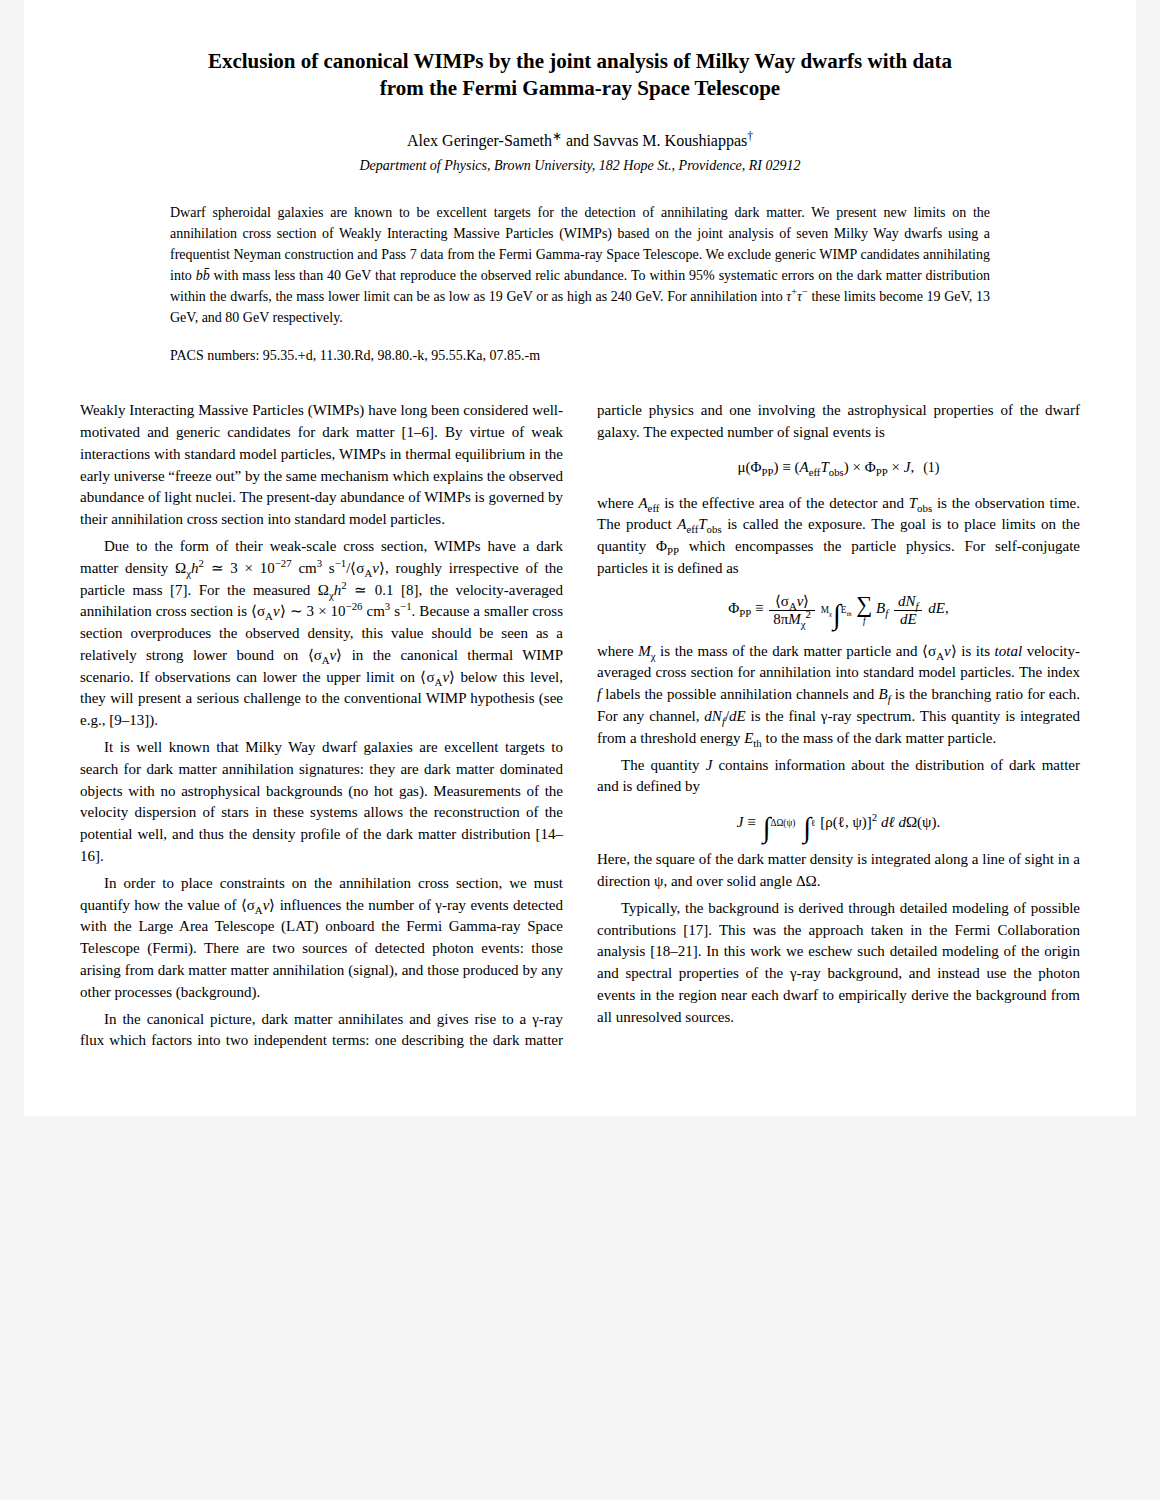Exclusion of canonical WIMPs by the joint analysis of Milky Way dwarfs with data
from the Fermi Gamma-ray Space Telescope
Alex Geringer-Sameth∗ and Savvas M. Koushiappas†
Department of Physics, Brown University, 182 Hope St., Providence, RI 02912
Dwarf spheroidal galaxies are known to be excellent targets for the detection of annihilating dark matter. We present new limits on the annihilation cross section of Weakly Interacting Massive Particles (WIMPs) based on the joint analysis of seven Milky Way dwarfs using a frequentist Neyman construction and Pass 7 data from the Fermi Gamma-ray Space Telescope. We exclude generic WIMP candidates annihilating into bb̄ with mass less than 40 GeV that reproduce the observed relic abundance. To within 95% systematic errors on the dark matter distribution within the dwarfs, the mass lower limit can be as low as 19 GeV or as high as 240 GeV. For annihilation into τ+τ− these limits become 19 GeV, 13 GeV, and 80 GeV respectively.
PACS numbers: 95.35.+d, 11.30.Rd, 98.80.-k, 95.55.Ka, 07.85.-m
Weakly Interacting Massive Particles (WIMPs) have long been considered well-motivated and generic candidates for dark matter [1–6]. By virtue of weak interactions with standard model particles, WIMPs in thermal equilibrium in the early universe “freeze out” by the same mechanism which explains the observed abundance of light nuclei. The present-day abundance of WIMPs is governed by their annihilation cross section into standard model particles.
Due to the form of their weak-scale cross section, WIMPs have a dark matter density Ωχh2 ≃ 3 × 10−27 cm3 s−1/⟨σAv⟩, roughly irrespective of the particle mass [7]. For the measured Ωχh2 ≃ 0.1 [8], the velocity-averaged annihilation cross section is ⟨σAv⟩ ∼ 3 × 10−26 cm3 s−1. Because a smaller cross section overproduces the observed density, this value should be seen as a relatively strong lower bound on ⟨σAv⟩ in the canonical thermal WIMP scenario. If observations can lower the upper limit on ⟨σAv⟩ below this level, they will present a serious challenge to the conventional WIMP hypothesis (see e.g., [9–13]).
It is well known that Milky Way dwarf galaxies are excellent targets to search for dark matter annihilation signatures: they are dark matter dominated objects with no astrophysical backgrounds (no hot gas). Measurements of the velocity dispersion of stars in these systems allows the reconstruction of the potential well, and thus the density profile of the dark matter distribution [14–16].
In order to place constraints on the annihilation cross section, we must quantify how the value of ⟨σAv⟩ influences the number of γ-ray events detected with the Large Area Telescope (LAT) onboard the Fermi Gamma-ray Space Telescope (Fermi). There are two sources of detected photon events: those arising from dark matter matter annihilation (signal), and those produced by any other processes (background).
In the canonical picture, dark matter annihilates and gives rise to a γ-ray flux which factors into two independent terms: one describing the dark matter particle physics and one involving the astrophysical properties of the dwarf galaxy. The expected number of signal events is
μ(ΦPP) ≡ (AeffTobs) × ΦPP × J, (1)
where Aeff is the effective area of the detector and Tobs is the observation time. The product AeffTobs is called the exposure. The goal is to place limits on the quantity ΦPP which encompasses the particle physics. For self-conjugate particles it is defined as
ΦPP ≡ ⟨σAv⟩8πMχ2 Mχ∫Eth ∑f Bf dNf dE dE,
where Mχ is the mass of the dark matter particle and ⟨σAv⟩ is its total velocity-averaged cross section for annihilation into standard model particles. The index f labels the possible annihilation channels and Bf is the branching ratio for each. For any channel, dNf/dE is the final γ-ray spectrum. This quantity is integrated from a threshold energy Eth to the mass of the dark matter particle.
The quantity J contains information about the distribution of dark matter and is defined by
J ≡ ∫ΔΩ(ψ) ∫ℓ [ρ(ℓ, ψ)]2 dℓ d Ω(ψ).
Here, the square of the dark matter density is integrated along a line of sight in a direction ψ, and over solid angle ΔΩ.
Typically, the background is derived through detailed modeling of possible contributions [17]. This was the approach taken in the Fermi Collaboration analysis [18–21]. In this work we eschew such detailed modeling of the origin and spectral properties of the γ-ray background, and instead use the photon events in the region near each dwarf to empirically derive the background from all unresolved sources.